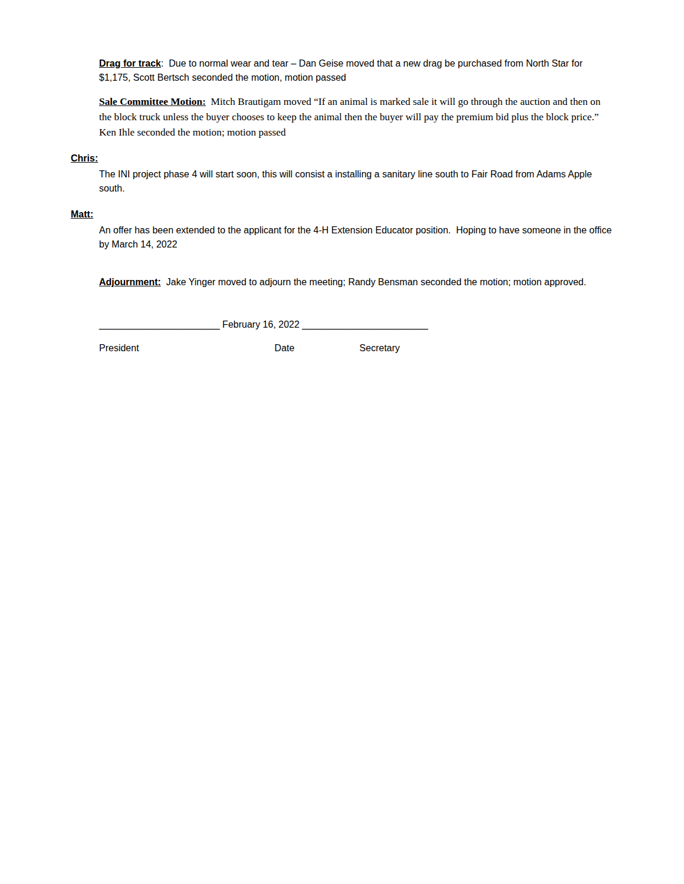Drag for track: Due to normal wear and tear – Dan Geise moved that a new drag be purchased from North Star for $1,175, Scott Bertsch seconded the motion, motion passed
Sale Committee Motion: Mitch Brautigam moved “If an animal is marked sale it will go through the auction and then on the block truck unless the buyer chooses to keep the animal then the buyer will pay the premium bid plus the block price.” Ken Ihle seconded the motion; motion passed
Chris:
The INI project phase 4 will start soon, this will consist a installing a sanitary line south to Fair Road from Adams Apple south.
Matt:
An offer has been extended to the applicant for the 4-H Extension Educator position. Hoping to have someone in the office by March 14, 2022
Adjournment: Jake Yinger moved to adjourn the meeting; Randy Bensman seconded the motion; motion approved.
_______________________ February 16, 2022 ________________________
President Date Secretary